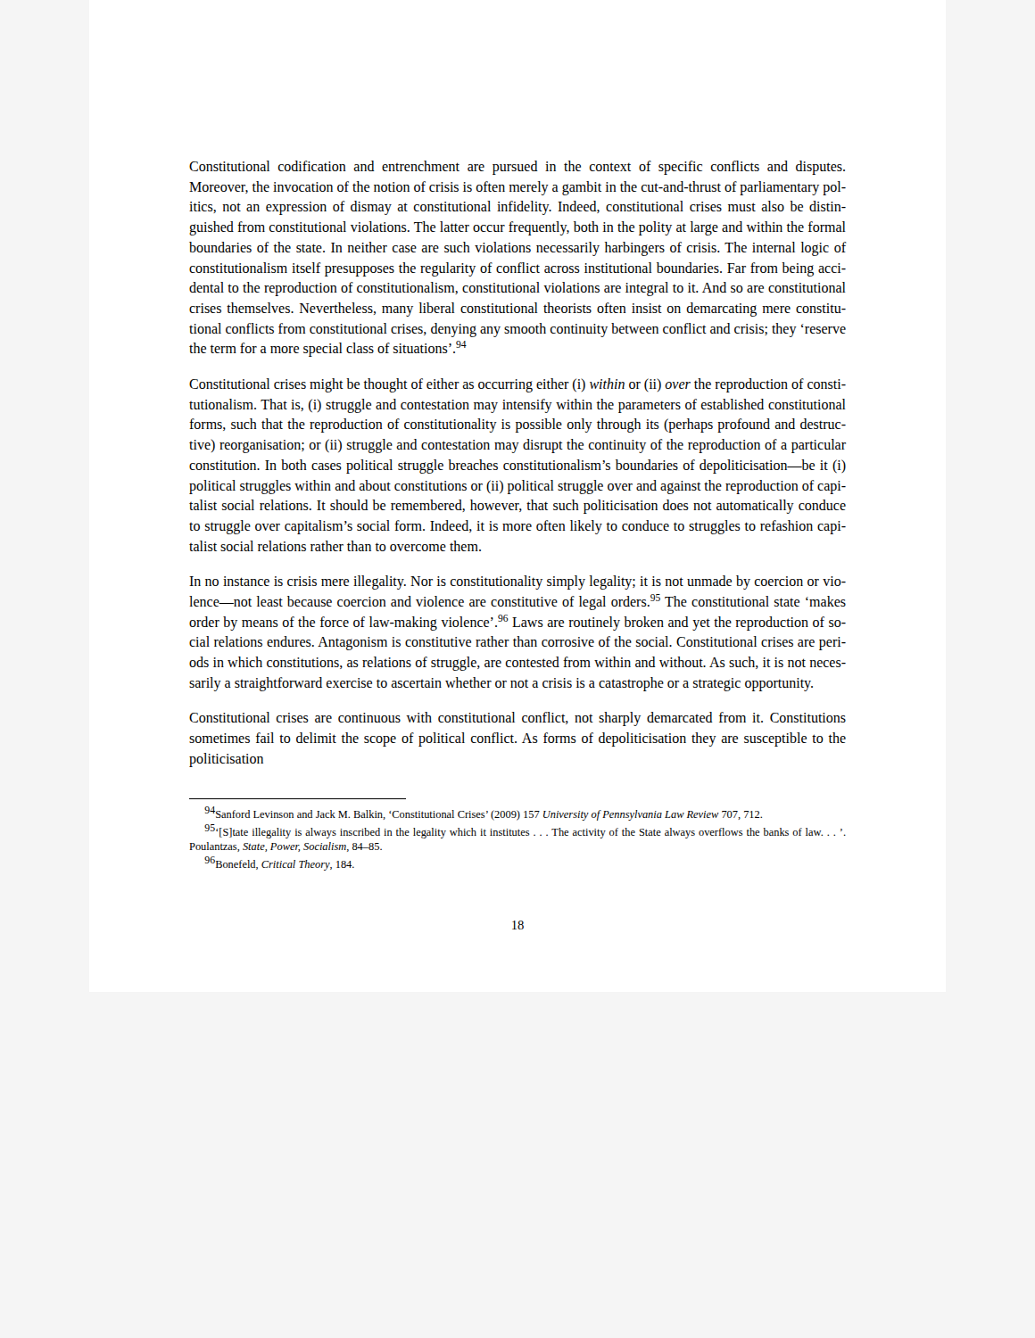Constitutional codification and entrenchment are pursued in the context of specific conflicts and disputes. Moreover, the invocation of the notion of crisis is often merely a gambit in the cut-and-thrust of parliamentary politics, not an expression of dismay at constitutional infidelity. Indeed, constitutional crises must also be distinguished from constitutional violations. The latter occur frequently, both in the polity at large and within the formal boundaries of the state. In neither case are such violations necessarily harbingers of crisis. The internal logic of constitutionalism itself presupposes the regularity of conflict across institutional boundaries. Far from being accidental to the reproduction of constitutionalism, constitutional violations are integral to it. And so are constitutional crises themselves. Nevertheless, many liberal constitutional theorists often insist on demarcating mere constitutional conflicts from constitutional crises, denying any smooth continuity between conflict and crisis; they ‘reserve the term for a more special class of situations’.94
Constitutional crises might be thought of either as occurring either (i) within or (ii) over the reproduction of constitutionalism. That is, (i) struggle and contestation may intensify within the parameters of established constitutional forms, such that the reproduction of constitutionality is possible only through its (perhaps profound and destructive) reorganisation; or (ii) struggle and contestation may disrupt the continuity of the reproduction of a particular constitution. In both cases political struggle breaches constitutionalism’s boundaries of depoliticisation—be it (i) political struggles within and about constitutions or (ii) political struggle over and against the reproduction of capitalist social relations. It should be remembered, however, that such politicisation does not automatically conduce to struggle over capitalism’s social form. Indeed, it is more often likely to conduce to struggles to refashion capitalist social relations rather than to overcome them.
In no instance is crisis mere illegality. Nor is constitutionality simply legality; it is not unmade by coercion or violence—not least because coercion and violence are constitutive of legal orders.95 The constitutional state ‘makes order by means of the force of law-making violence’.96 Laws are routinely broken and yet the reproduction of social relations endures. Antagonism is constitutive rather than corrosive of the social. Constitutional crises are periods in which constitutions, as relations of struggle, are contested from within and without. As such, it is not necessarily a straightforward exercise to ascertain whether or not a crisis is a catastrophe or a strategic opportunity.
Constitutional crises are continuous with constitutional conflict, not sharply demarcated from it. Constitutions sometimes fail to delimit the scope of political conflict. As forms of depoliticisation they are susceptible to the politicisation
94 Sanford Levinson and Jack M. Balkin, ‘Constitutional Crises’ (2009) 157 University of Pennsylvania Law Review 707, 712.
95‘[S]tate illegality is always inscribed in the legality which it institutes . . . The activity of the State always overflows the banks of law. . . ’. Poulantzas, State, Power, Socialism, 84–85.
96 Bonefeld, Critical Theory, 184.
18